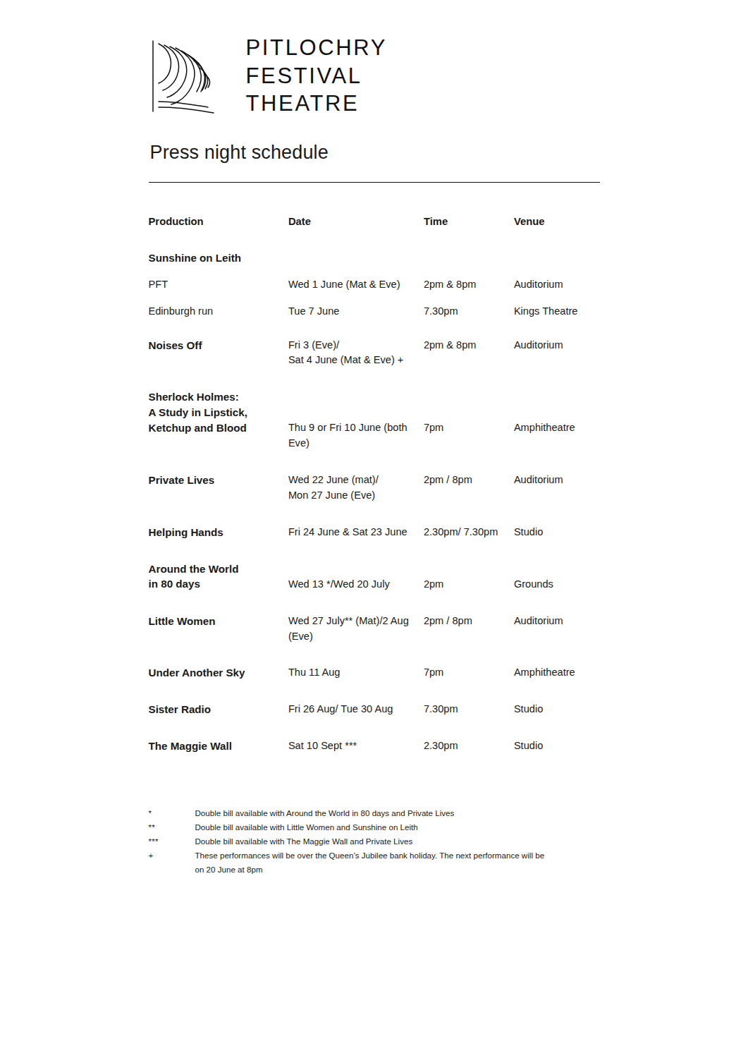Pitlochry
Festival
Theatre
Press night schedule
| Production | Date | Time | Venue |
| --- | --- | --- | --- |
| Sunshine on Leith | | | |
| PFT | Wed 1 June (Mat & Eve) | 2pm & 8pm | Auditorium |
| Edinburgh run | Tue 7 June | 7.30pm | Kings Theatre |
| Noises Off | Fri 3 (Eve)/ Sat 4 June (Mat & Eve) + | 2pm & 8pm | Auditorium |
| Sherlock Holmes: A Study in Lipstick, Ketchup and Blood | Thu 9 or Fri 10 June (both Eve) | 7pm | Amphitheatre |
| Private Lives | Wed 22 June (mat)/ Mon 27 June (Eve) | 2pm / 8pm | Auditorium |
| Helping Hands | Fri 24 June & Sat 23 June | 2.30pm/ 7.30pm | Studio |
| Around the World in 80 days | Wed 13 */Wed 20 July | 2pm | Grounds |
| Little Women | Wed 27 July** (Mat)/2 Aug (Eve) | 2pm / 8pm | Auditorium |
| Under Another Sky | Thu 11 Aug | 7pm | Amphitheatre |
| Sister Radio | Fri 26 Aug/ Tue 30 Aug | 7.30pm | Studio |
| The Maggie Wall | Sat 10 Sept *** | 2.30pm | Studio |
*Double bill available with Around the World in 80 days and Private Lives
**Double bill available with Little Women and Sunshine on Leith
***Double bill available with The Maggie Wall and Private Lives
+These performances will be over the Queen’s Jubilee bank holiday. The next performance will be
on 20 June at 8pm